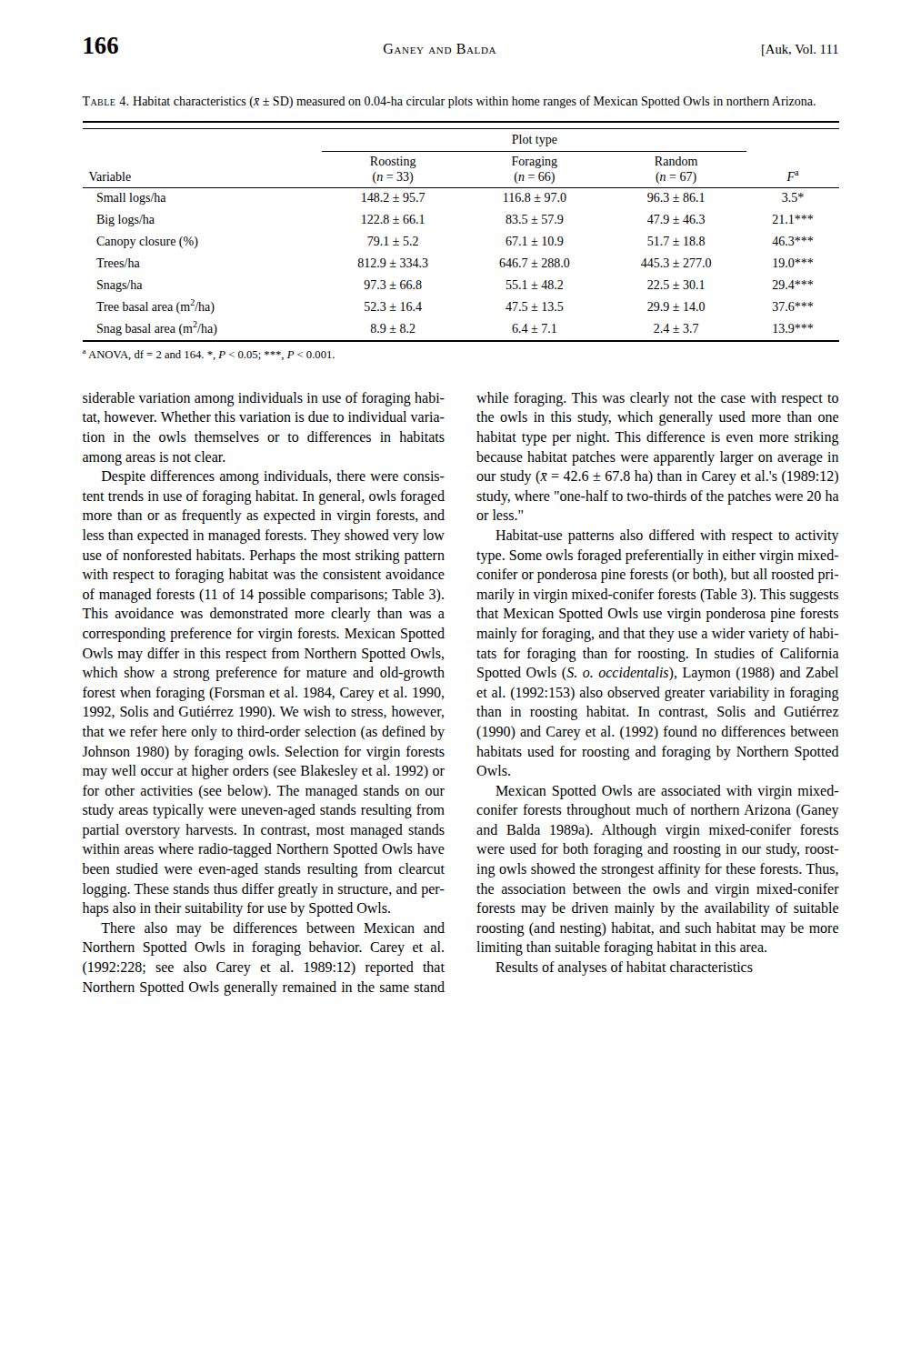166
Ganey and Balda
[Auk, Vol. 111
Table 4. Habitat characteristics ( x̄ ± SD) measured on 0.04-ha circular plots within home ranges of Mexican Spotted Owls in northern Arizona.
| | Plot type | |
| --- | --- | --- |
| Variable | Roosting ( n = 33) | Foraging ( n = 66) | Random ( n = 67) | F a |
| Small logs/ha | 148.2 ± 95.7 | 116.8 ± 97.0 | 96.3 ± 86.1 | 3.5* |
| Big logs/ha | 122.8 ± 66.1 | 83.5 ± 57.9 | 47.9 ± 46.3 | 21.1*** |
| Canopy closure (%) | 79.1 ± 5.2 | 67.1 ± 10.9 | 51.7 ± 18.8 | 46.3*** |
| Trees/ha | 812.9 ± 334.3 | 646.7 ± 288.0 | 445.3 ± 277.0 | 19.0*** |
| Snags/ha | 97.3 ± 66.8 | 55.1 ± 48.2 | 22.5 ± 30.1 | 29.4*** |
| Tree basal area (m 2 /ha) | 52.3 ± 16.4 | 47.5 ± 13.5 | 29.9 ± 14.0 | 37.6*** |
| Snag basal area (m 2 /ha) | 8.9 ± 8.2 | 6.4 ± 7.1 | 2.4 ± 3.7 | 13.9*** |
a ANOVA, df = 2 and 164. *, P < 0.05; ***, P < 0.001.
siderable variation among individuals in use of foraging habitat, however. Whether this variation is due to individual variation in the owls themselves or to differences in habitats among areas is not clear.
Despite differences among individuals, there were consistent trends in use of foraging habitat. In general, owls foraged more than or as frequently as expected in virgin forests, and less than expected in managed forests. They showed very low use of nonforested habitats. Perhaps the most striking pattern with respect to foraging habitat was the consistent avoidance of managed forests (11 of 14 possible comparisons; Table 3). This avoidance was demonstrated more clearly than was a corresponding preference for virgin forests. Mexican Spotted Owls may differ in this respect from Northern Spotted Owls, which show a strong preference for mature and old-growth forest when foraging (Forsman et al. 1984, Carey et al. 1990, 1992, Solis and Gutiérrez 1990). We wish to stress, however, that we refer here only to third-order selection (as defined by Johnson 1980) by foraging owls. Selection for virgin forests may well occur at higher orders (see Blakesley et al. 1992) or for other activities (see below). The managed stands on our study areas typically were uneven-aged stands resulting from partial overstory harvests. In contrast, most managed stands within areas where radio-tagged Northern Spotted Owls have been studied were even-aged stands resulting from clearcut logging. These stands thus differ greatly in structure, and perhaps also in their suitability for use by Spotted Owls.
There also may be differences between Mexican and Northern Spotted Owls in foraging behavior. Carey et al. (1992:228; see also Carey et al. 1989:12) reported that Northern Spotted Owls generally remained in the same stand while foraging. This was clearly not the case with respect to the owls in this study, which generally used more than one habitat type per night. This difference is even more striking because habitat patches were apparently larger on average in our study (x̄ = 42.6 ± 67.8 ha) than in Carey et al.'s (1989:12) study, where "one-half to two-thirds of the patches were 20 ha or less."
Habitat-use patterns also differed with respect to activity type. Some owls foraged preferentially in either virgin mixed-conifer or ponderosa pine forests (or both), but all roosted primarily in virgin mixed-conifer forests (Table 3). This suggests that Mexican Spotted Owls use virgin ponderosa pine forests mainly for foraging, and that they use a wider variety of habitats for foraging than for roosting. In studies of California Spotted Owls (S. o. occidentalis), Laymon (1988) and Zabel et al. (1992:153) also observed greater variability in foraging than in roosting habitat. In contrast, Solis and Gutiérrez (1990) and Carey et al. (1992) found no differences between habitats used for roosting and foraging by Northern Spotted Owls.
Mexican Spotted Owls are associated with virgin mixed-conifer forests throughout much of northern Arizona (Ganey and Balda 1989a). Although virgin mixed-conifer forests were used for both foraging and roosting in our study, roosting owls showed the strongest affinity for these forests. Thus, the association between the owls and virgin mixed-conifer forests may be driven mainly by the availability of suitable roosting (and nesting) habitat, and such habitat may be more limiting than suitable foraging habitat in this area.
Results of analyses of habitat characteristics